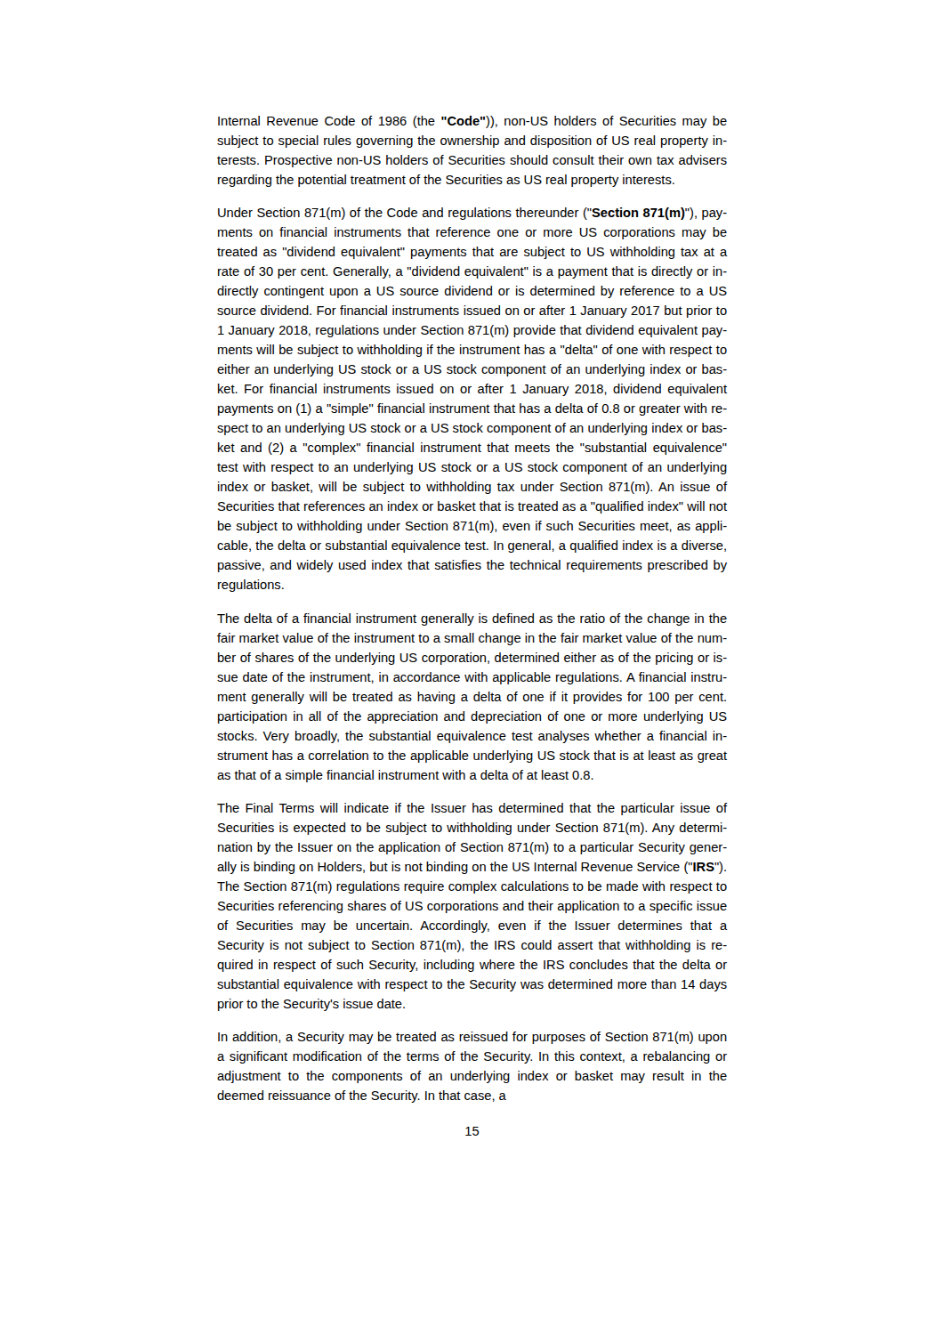Internal Revenue Code of 1986 (the "Code")), non-US holders of Securities may be subject to special rules governing the ownership and disposition of US real property interests. Prospective non-US holders of Securities should consult their own tax advisers regarding the potential treatment of the Securities as US real property interests.
Under Section 871(m) of the Code and regulations thereunder ("Section 871(m)"), payments on financial instruments that reference one or more US corporations may be treated as "dividend equivalent" payments that are subject to US withholding tax at a rate of 30 per cent. Generally, a "dividend equivalent" is a payment that is directly or indirectly contingent upon a US source dividend or is determined by reference to a US source dividend. For financial instruments issued on or after 1 January 2017 but prior to 1 January 2018, regulations under Section 871(m) provide that dividend equivalent payments will be subject to withholding if the instrument has a "delta" of one with respect to either an underlying US stock or a US stock component of an underlying index or basket. For financial instruments issued on or after 1 January 2018, dividend equivalent payments on (1) a "simple" financial instrument that has a delta of 0.8 or greater with respect to an underlying US stock or a US stock component of an underlying index or basket and (2) a "complex" financial instrument that meets the "substantial equivalence" test with respect to an underlying US stock or a US stock component of an underlying index or basket, will be subject to withholding tax under Section 871(m). An issue of Securities that references an index or basket that is treated as a "qualified index" will not be subject to withholding under Section 871(m), even if such Securities meet, as applicable, the delta or substantial equivalence test. In general, a qualified index is a diverse, passive, and widely used index that satisfies the technical requirements prescribed by regulations.
The delta of a financial instrument generally is defined as the ratio of the change in the fair market value of the instrument to a small change in the fair market value of the number of shares of the underlying US corporation, determined either as of the pricing or issue date of the instrument, in accordance with applicable regulations. A financial instrument generally will be treated as having a delta of one if it provides for 100 per cent. participation in all of the appreciation and depreciation of one or more underlying US stocks. Very broadly, the substantial equivalence test analyses whether a financial instrument has a correlation to the applicable underlying US stock that is at least as great as that of a simple financial instrument with a delta of at least 0.8.
The Final Terms will indicate if the Issuer has determined that the particular issue of Securities is expected to be subject to withholding under Section 871(m). Any determination by the Issuer on the application of Section 871(m) to a particular Security generally is binding on Holders, but is not binding on the US Internal Revenue Service ("IRS"). The Section 871(m) regulations require complex calculations to be made with respect to Securities referencing shares of US corporations and their application to a specific issue of Securities may be uncertain. Accordingly, even if the Issuer determines that a Security is not subject to Section 871(m), the IRS could assert that withholding is required in respect of such Security, including where the IRS concludes that the delta or substantial equivalence with respect to the Security was determined more than 14 days prior to the Security's issue date.
In addition, a Security may be treated as reissued for purposes of Section 871(m) upon a significant modification of the terms of the Security. In this context, a rebalancing or adjustment to the components of an underlying index or basket may result in the deemed reissuance of the Security. In that case, a
15